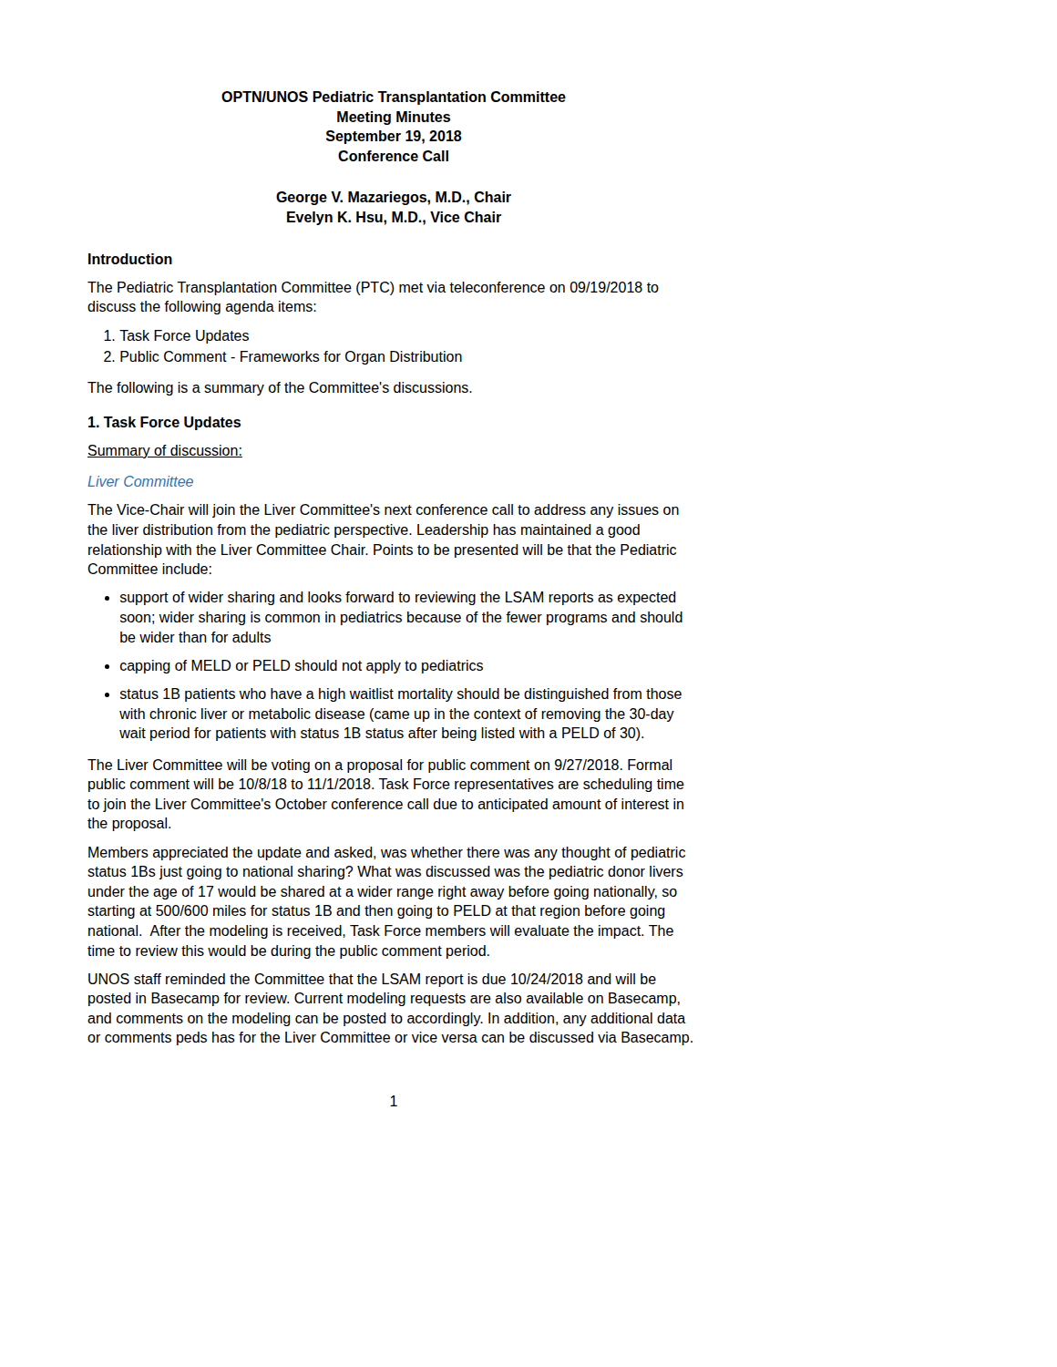OPTN/UNOS Pediatric Transplantation Committee Meeting Minutes September 19, 2018 Conference Call
George V. Mazariegos, M.D., Chair Evelyn K. Hsu, M.D., Vice Chair
Introduction
The Pediatric Transplantation Committee (PTC) met via teleconference on 09/19/2018 to discuss the following agenda items:
Task Force Updates
Public Comment - Frameworks for Organ Distribution
The following is a summary of the Committee's discussions.
1. Task Force Updates
Summary of discussion:
Liver Committee
The Vice-Chair will join the Liver Committee's next conference call to address any issues on the liver distribution from the pediatric perspective. Leadership has maintained a good relationship with the Liver Committee Chair. Points to be presented will be that the Pediatric Committee include:
support of wider sharing and looks forward to reviewing the LSAM reports as expected soon; wider sharing is common in pediatrics because of the fewer programs and should be wider than for adults
capping of MELD or PELD should not apply to pediatrics
status 1B patients who have a high waitlist mortality should be distinguished from those with chronic liver or metabolic disease (came up in the context of removing the 30-day wait period for patients with status 1B status after being listed with a PELD of 30).
The Liver Committee will be voting on a proposal for public comment on 9/27/2018. Formal public comment will be 10/8/18 to 11/1/2018. Task Force representatives are scheduling time to join the Liver Committee's October conference call due to anticipated amount of interest in the proposal.
Members appreciated the update and asked, was whether there was any thought of pediatric status 1Bs just going to national sharing? What was discussed was the pediatric donor livers under the age of 17 would be shared at a wider range right away before going nationally, so starting at 500/600 miles for status 1B and then going to PELD at that region before going national. After the modeling is received, Task Force members will evaluate the impact. The time to review this would be during the public comment period.
UNOS staff reminded the Committee that the LSAM report is due 10/24/2018 and will be posted in Basecamp for review. Current modeling requests are also available on Basecamp, and comments on the modeling can be posted to accordingly. In addition, any additional data or comments peds has for the Liver Committee or vice versa can be discussed via Basecamp.
1